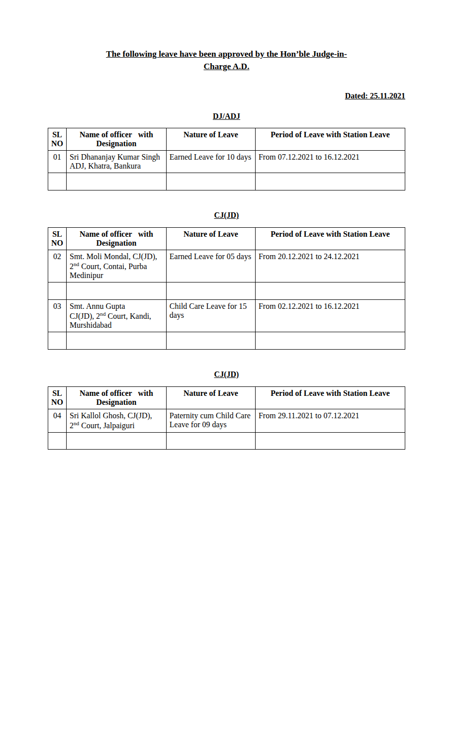The following leave have been approved by the Hon’ble Judge-in-
Charge A.D.
Dated: 25.11.2021
DJ/ADJ
| SL NO | Name of officer with Designation | Nature of Leave | Period of Leave with Station Leave |
| --- | --- | --- | --- |
| 01 | Sri Dhananjay Kumar Singh ADJ, Khatra, Bankura | Earned Leave for 10 days | From 07.12.2021 to 16.12.2021 |
CJ(JD)
| SL NO | Name of officer with Designation | Nature of Leave | Period of Leave with Station Leave |
| --- | --- | --- | --- |
| 02 | Smt. Moli Mondal, CJ(JD), 2 nd Court, Contai, Purba Medinipur | Earned Leave for 05 days | From 20.12.2021 to 24.12.2021 |
| 03 | Smt. Annu Gupta CJ(JD), 2 nd Court, Kandi, Murshidabad | Child Care Leave for 15 days | From 02.12.2021 to 16.12.2021 |
CJ(JD)
| SL NO | Name of officer with Designation | Nature of Leave | Period of Leave with Station Leave |
| --- | --- | --- | --- |
| 04 | Sri Kallol Ghosh, CJ(JD), 2 nd Court, Jalpaiguri | Paternity cum Child Care Leave for 09 days | From 29.11.2021 to 07.12.2021 |